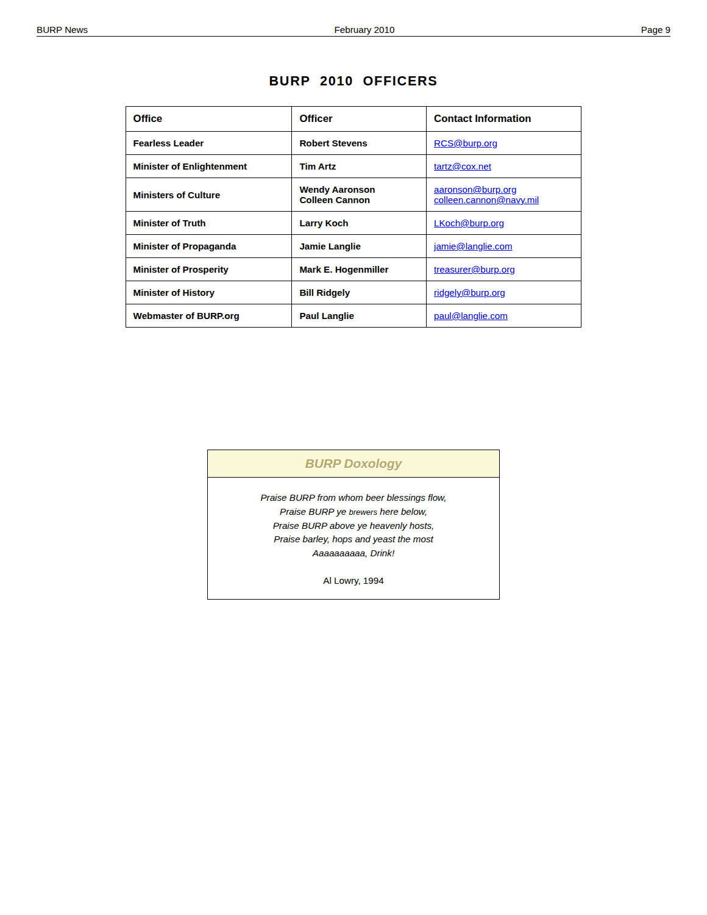BURP News February 2010 Page 9
BURP 2010 OFFICERS
| Office | Officer | Contact Information |
| --- | --- | --- |
| Fearless Leader | Robert Stevens | RCS@burp.org |
| Minister of Enlightenment | Tim Artz | tartz@cox.net |
| Ministers of Culture | Wendy Aaronson Colleen Cannon | aaronson@burp.org colleen.cannon@navy.mil |
| Minister of Truth | Larry Koch | LKoch@burp.org |
| Minister of Propaganda | Jamie Langlie | jamie@langlie.com |
| Minister of Prosperity | Mark E. Hogenmiller | treasurer@burp.org |
| Minister of History | Bill Ridgely | ridgely@burp.org |
| Webmaster of BURP.org | Paul Langlie | paul@langlie.com |
BURP Doxology
Praise BURP from whom beer blessings flow,
Praise BURP ye brewers here below,
Praise BURP above ye heavenly hosts,
Praise barley, hops and yeast the most
Aaaaaaaaaa, Drink!
Al Lowry, 1994